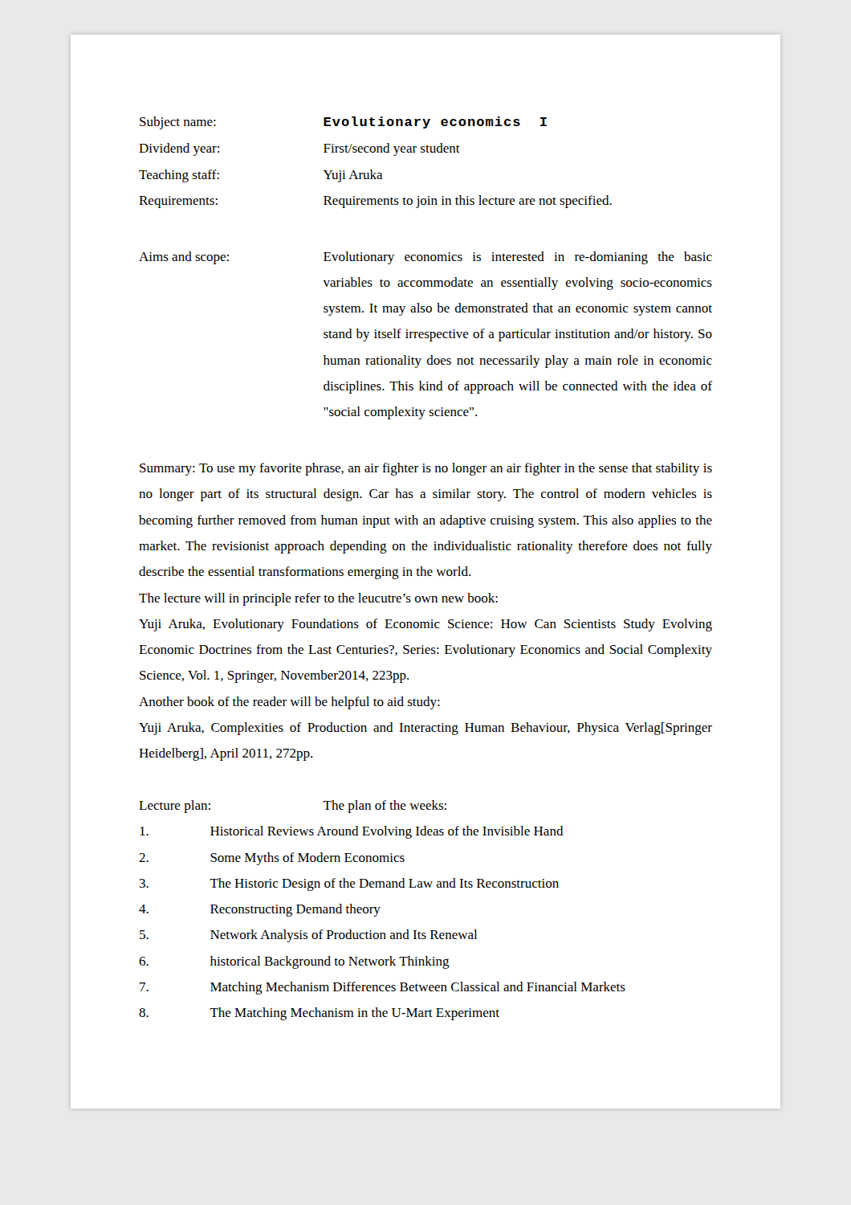Subject name:
Evolutionary economics I
Dividend year:
First/second year student
Teaching staff:
Yuji Aruka
Requirements:
Requirements to join in this lecture are not specified.
Aims and scope:
Evolutionary economics is interested in re-domianing the basic variables to accommodate an essentially evolving socio-economics system. It may also be demonstrated that an economic system cannot stand by itself irrespective of a particular institution and/or history. So human rationality does not necessarily play a main role in economic disciplines. This kind of approach will be connected with the idea of "social complexity science".
Summary: To use my favorite phrase, an air fighter is no longer an air fighter in the sense that stability is no longer part of its structural design. Car has a similar story. The control of modern vehicles is becoming further removed from human input with an adaptive cruising system. This also applies to the market. The revisionist approach depending on the individualistic rationality therefore does not fully describe the essential transformations emerging in the world.
The lecture will in principle refer to the leucutre’s own new book:
Yuji Aruka, Evolutionary Foundations of Economic Science: How Can Scientists Study Evolving Economic Doctrines from the Last Centuries?, Series: Evolutionary Economics and Social Complexity Science, Vol. 1, Springer, November2014, 223pp.
Another book of the reader will be helpful to aid study:
Yuji Aruka, Complexities of Production and Interacting Human Behaviour, Physica Verlag[Springer Heidelberg], April 2011, 272pp.
Lecture plan:
The plan of the weeks:
1. Historical Reviews Around Evolving Ideas of the Invisible Hand
2. Some Myths of Modern Economics
3. The Historic Design of the Demand Law and Its Reconstruction
4. Reconstructing Demand theory
5. Network Analysis of Production and Its Renewal
6. historical Background to Network Thinking
7. Matching Mechanism Differences Between Classical and Financial Markets
8. The Matching Mechanism in the U-Mart Experiment